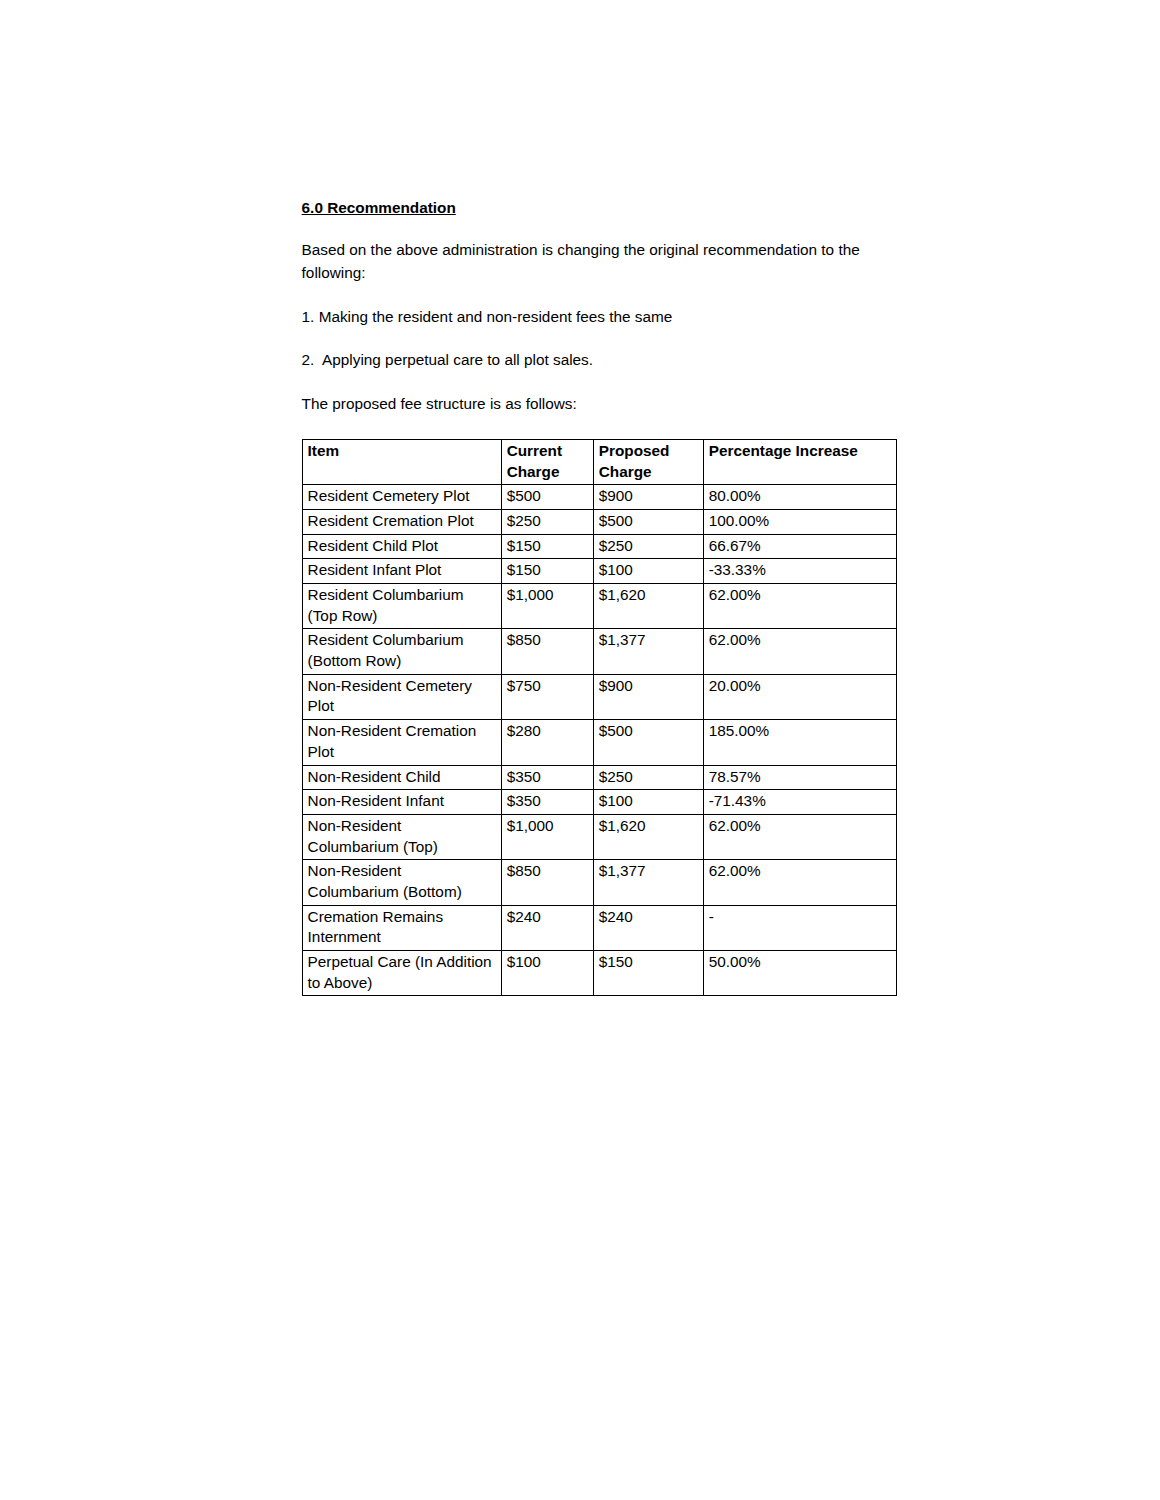6.0 Recommendation
Based on the above administration is changing the original recommendation to the following:
1. Making the resident and non-resident fees the same
2. Applying perpetual care to all plot sales.
The proposed fee structure is as follows:
| Item | Current Charge | Proposed Charge | Percentage Increase |
| --- | --- | --- | --- |
| Resident Cemetery Plot | $500 | $900 | 80.00% |
| Resident Cremation Plot | $250 | $500 | 100.00% |
| Resident Child Plot | $150 | $250 | 66.67% |
| Resident Infant Plot | $150 | $100 | -33.33% |
| Resident Columbarium (Top Row) | $1,000 | $1,620 | 62.00% |
| Resident Columbarium (Bottom Row) | $850 | $1,377 | 62.00% |
| Non-Resident Cemetery Plot | $750 | $900 | 20.00% |
| Non-Resident Cremation Plot | $280 | $500 | 185.00% |
| Non-Resident Child | $350 | $250 | 78.57% |
| Non-Resident Infant | $350 | $100 | -71.43% |
| Non-Resident Columbarium (Top) | $1,000 | $1,620 | 62.00% |
| Non-Resident Columbarium (Bottom) | $850 | $1,377 | 62.00% |
| Cremation Remains Internment | $240 | $240 | - |
| Perpetual Care (In Addition to Above) | $100 | $150 | 50.00% |